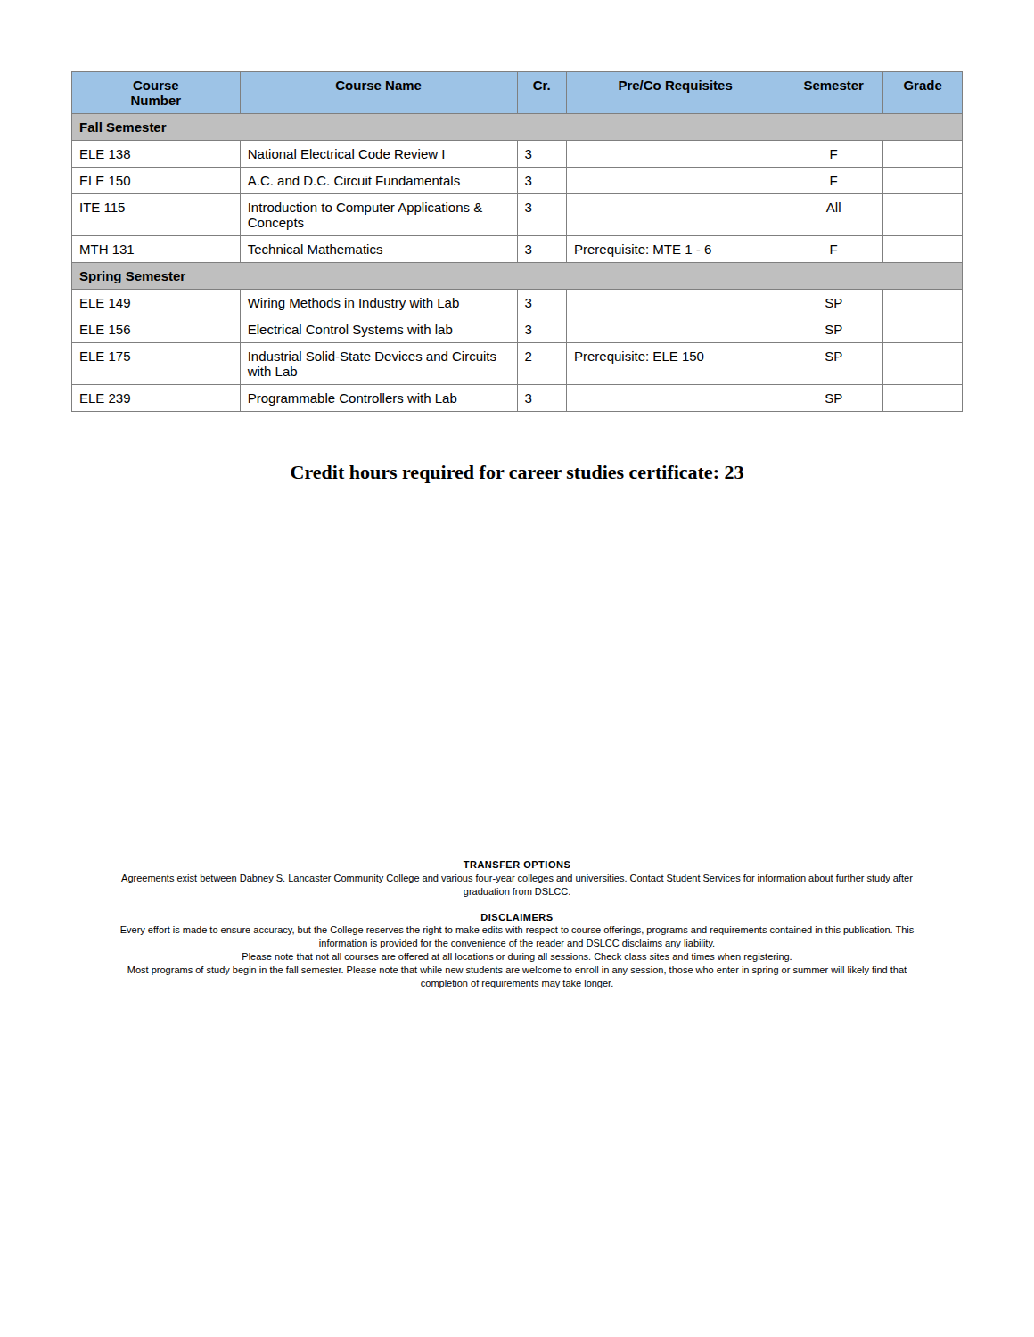| Course Number | Course Name | Cr. | Pre/Co Requisites | Semester | Grade |
| --- | --- | --- | --- | --- | --- |
| Fall Semester |
| ELE 138 | National Electrical Code Review I | 3 | | F | |
| ELE 150 | A.C. and D.C. Circuit Fundamentals | 3 | | F | |
| ITE 115 | Introduction to Computer Applications & Concepts | 3 | | All | |
| MTH 131 | Technical Mathematics | 3 | Prerequisite: MTE 1 - 6 | F | |
| Spring Semester |
| ELE 149 | Wiring Methods in Industry with Lab | 3 | | SP | |
| ELE 156 | Electrical Control Systems with lab | 3 | | SP | |
| ELE 175 | Industrial Solid-State Devices and Circuits with Lab | 2 | Prerequisite: ELE 150 | SP | |
| ELE 239 | Programmable Controllers with Lab | 3 | | SP | |
Credit hours required for career studies certificate: 23
TRANSFER OPTIONS
Agreements exist between Dabney S. Lancaster Community College and various four-year colleges and universities. Contact Student Services for information about further study after graduation from DSLCC.
DISCLAIMERS
Every effort is made to ensure accuracy, but the College reserves the right to make edits with respect to course offerings, programs and requirements contained in this publication. This information is provided for the convenience of the reader and DSLCC disclaims any liability.
Please note that not all courses are offered at all locations or during all sessions. Check class sites and times when registering.
Most programs of study begin in the fall semester. Please note that while new students are welcome to enroll in any session, those who enter in spring or summer will likely find that completion of requirements may take longer.